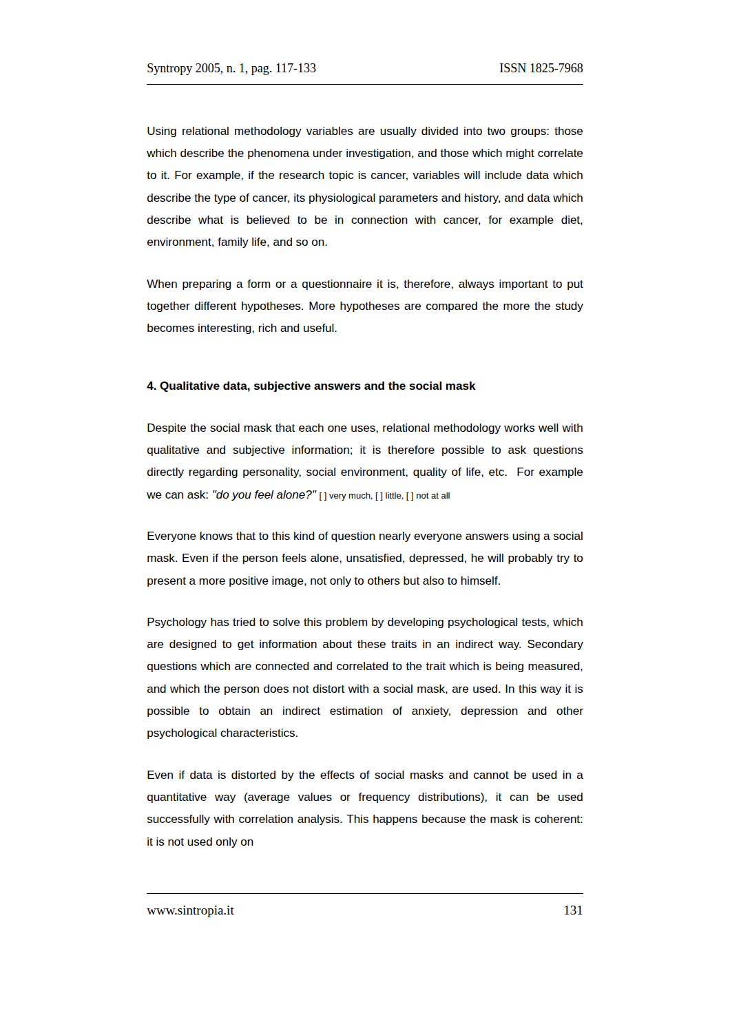Syntropy 2005, n. 1, pag. 117-133
ISSN 1825-7968
Using relational methodology variables are usually divided into two groups: those which describe the phenomena under investigation, and those which might correlate to it. For example, if the research topic is cancer, variables will include data which describe the type of cancer, its physiological parameters and history, and data which describe what is believed to be in connection with cancer, for example diet, environment, family life, and so on.
When preparing a form or a questionnaire it is, therefore, always important to put together different hypotheses. More hypotheses are compared the more the study becomes interesting, rich and useful.
4. Qualitative data, subjective answers and the social mask
Despite the social mask that each one uses, relational methodology works well with qualitative and subjective information; it is therefore possible to ask questions directly regarding personality, social environment, quality of life, etc. For example we can ask: "do you feel alone?" [ ] very much, [ ] little, [ ] not at all
Everyone knows that to this kind of question nearly everyone answers using a social mask. Even if the person feels alone, unsatisfied, depressed, he will probably try to present a more positive image, not only to others but also to himself.
Psychology has tried to solve this problem by developing psychological tests, which are designed to get information about these traits in an indirect way. Secondary questions which are connected and correlated to the trait which is being measured, and which the person does not distort with a social mask, are used. In this way it is possible to obtain an indirect estimation of anxiety, depression and other psychological characteristics.
Even if data is distorted by the effects of social masks and cannot be used in a quantitative way (average values or frequency distributions), it can be used successfully with correlation analysis. This happens because the mask is coherent: it is not used only on
www.sintropia.it
131